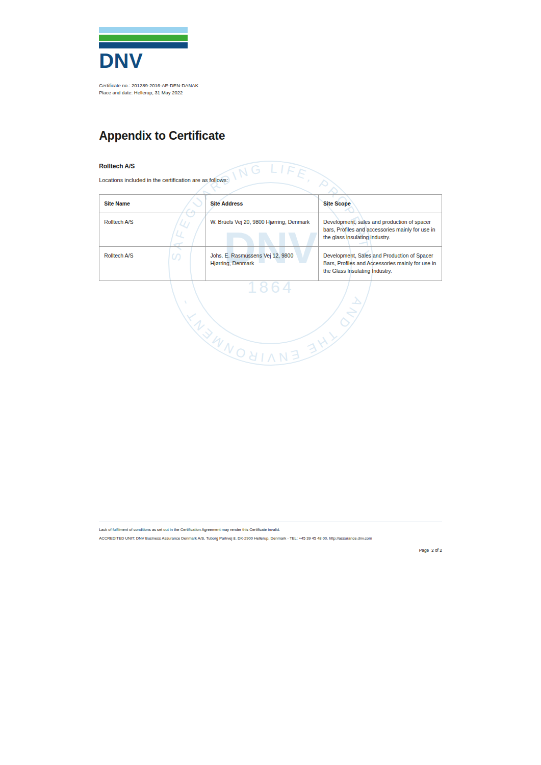SAFEGUARDING LIFE, PROPERTY AND THE ENVIRONMENT - DNV 1864
DNV
Certificate no.: 201289-2016-AE-DEN-DANAK
Place and date: Hellerup, 31 May 2022
Appendix to Certificate
Rolltech A/S
Locations included in the certification are as follows:
| Site Name | Site Address | Site Scope |
| --- | --- | --- |
| Rolltech A/S | W. Brüels Vej 20, 9800 Hjørring, Denmark | Development, sales and production of spacer bars, Profiles and accessories mainly for use in the glass insulating industry. |
| Rolltech A/S | Johs. E. Rasmussens Vej 12, 9800 Hjørring, Denmark | Development, Sales and Production of Spacer Bars, Profiles and Accessories mainly for use in the Glass Insulating Industry. |
Lack of fulfilment of conditions as set out in the Certification Agreement may render this Certificate invalid.
ACCREDITED UNIT: DNV Business Assurance Denmark A/S, Tuborg Parkvej 8, DK-2900 Hellerup, Denmark - TEL: +45 39 45 48 00. http://assurance.dnv.com
Page 2 of 2